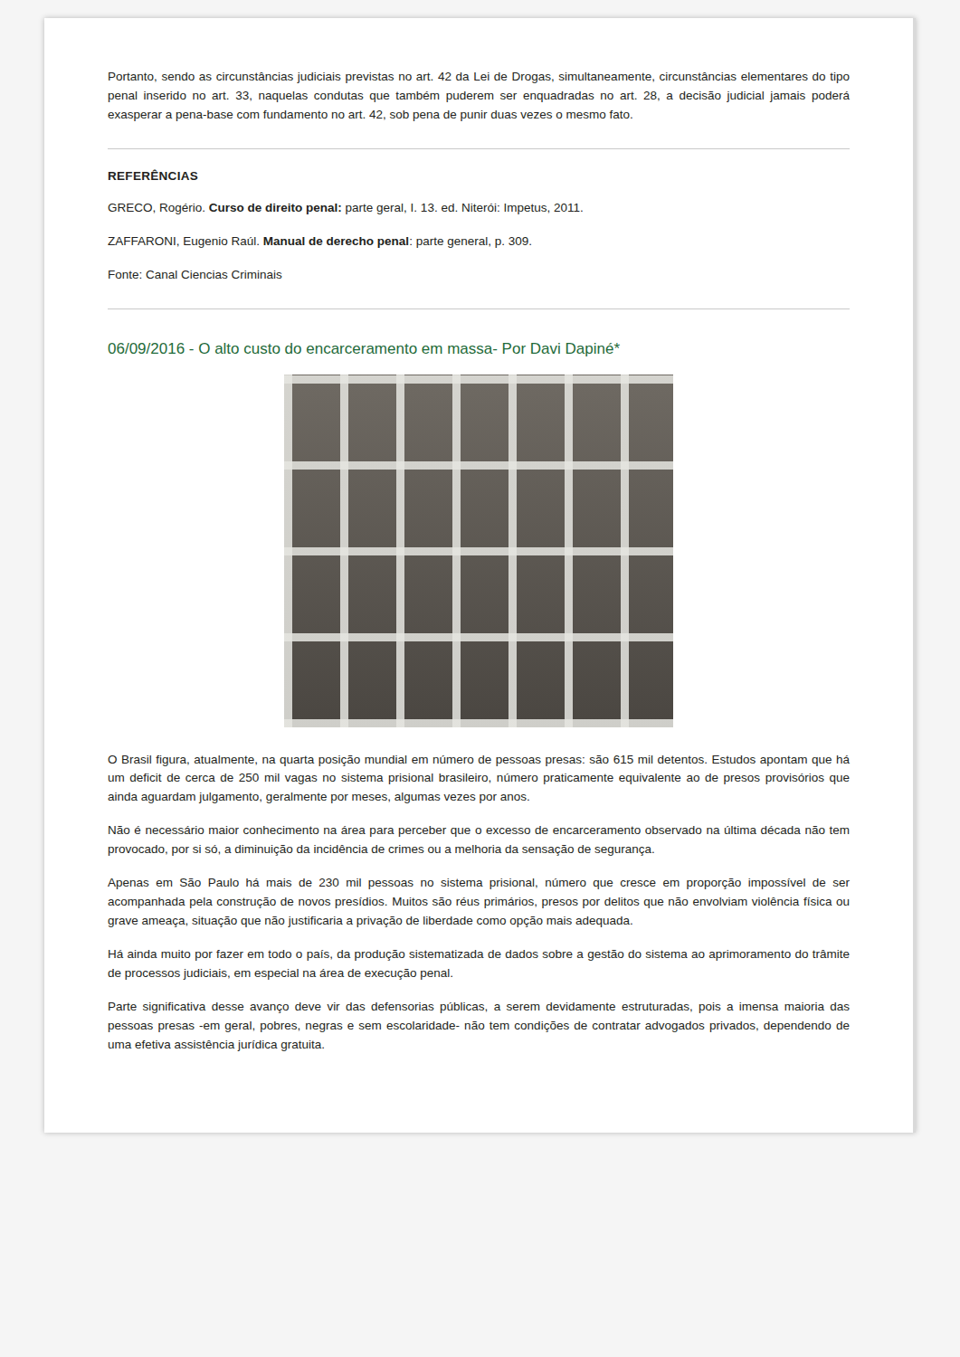Portanto, sendo as circunstâncias judiciais previstas no art. 42 da Lei de Drogas, simultaneamente, circunstâncias elementares do tipo penal inserido no art. 33, naquelas condutas que também puderem ser enquadradas no art. 28, a decisão judicial jamais poderá exasperar a pena-base com fundamento no art. 42, sob pena de punir duas vezes o mesmo fato.
REFERÊNCIAS
GRECO, Rogério. Curso de direito penal: parte geral, I. 13. ed. Niterói: Impetus, 2011.
ZAFFARONI, Eugenio Raúl. Manual de derecho penal: parte general, p. 309.
Fonte: Canal Ciencias Criminais
06/09/2016 - O alto custo do encarceramento em massa- Por Davi Dapiné*
O Brasil figura, atualmente, na quarta posição mundial em número de pessoas presas: são 615 mil detentos. Estudos apontam que há um deficit de cerca de 250 mil vagas no sistema prisional brasileiro, número praticamente equivalente ao de presos provisórios que ainda aguardam julgamento, geralmente por meses, algumas vezes por anos.
Não é necessário maior conhecimento na área para perceber que o excesso de encarceramento observado na última década não tem provocado, por si só, a diminuição da incidência de crimes ou a melhoria da sensação de segurança.
Apenas em São Paulo há mais de 230 mil pessoas no sistema prisional, número que cresce em proporção impossível de ser acompanhada pela construção de novos presídios. Muitos são réus primários, presos por delitos que não envolviam violência física ou grave ameaça, situação que não justificaria a privação de liberdade como opção mais adequada.
Há ainda muito por fazer em todo o país, da produção sistematizada de dados sobre a gestão do sistema ao aprimoramento do trâmite de processos judiciais, em especial na área de execução penal.
Parte significativa desse avanço deve vir das defensorias públicas, a serem devidamente estruturadas, pois a imensa maioria das pessoas presas -em geral, pobres, negras e sem escolaridade- não tem condições de contratar advogados privados, dependendo de uma efetiva assistência jurídica gratuita.